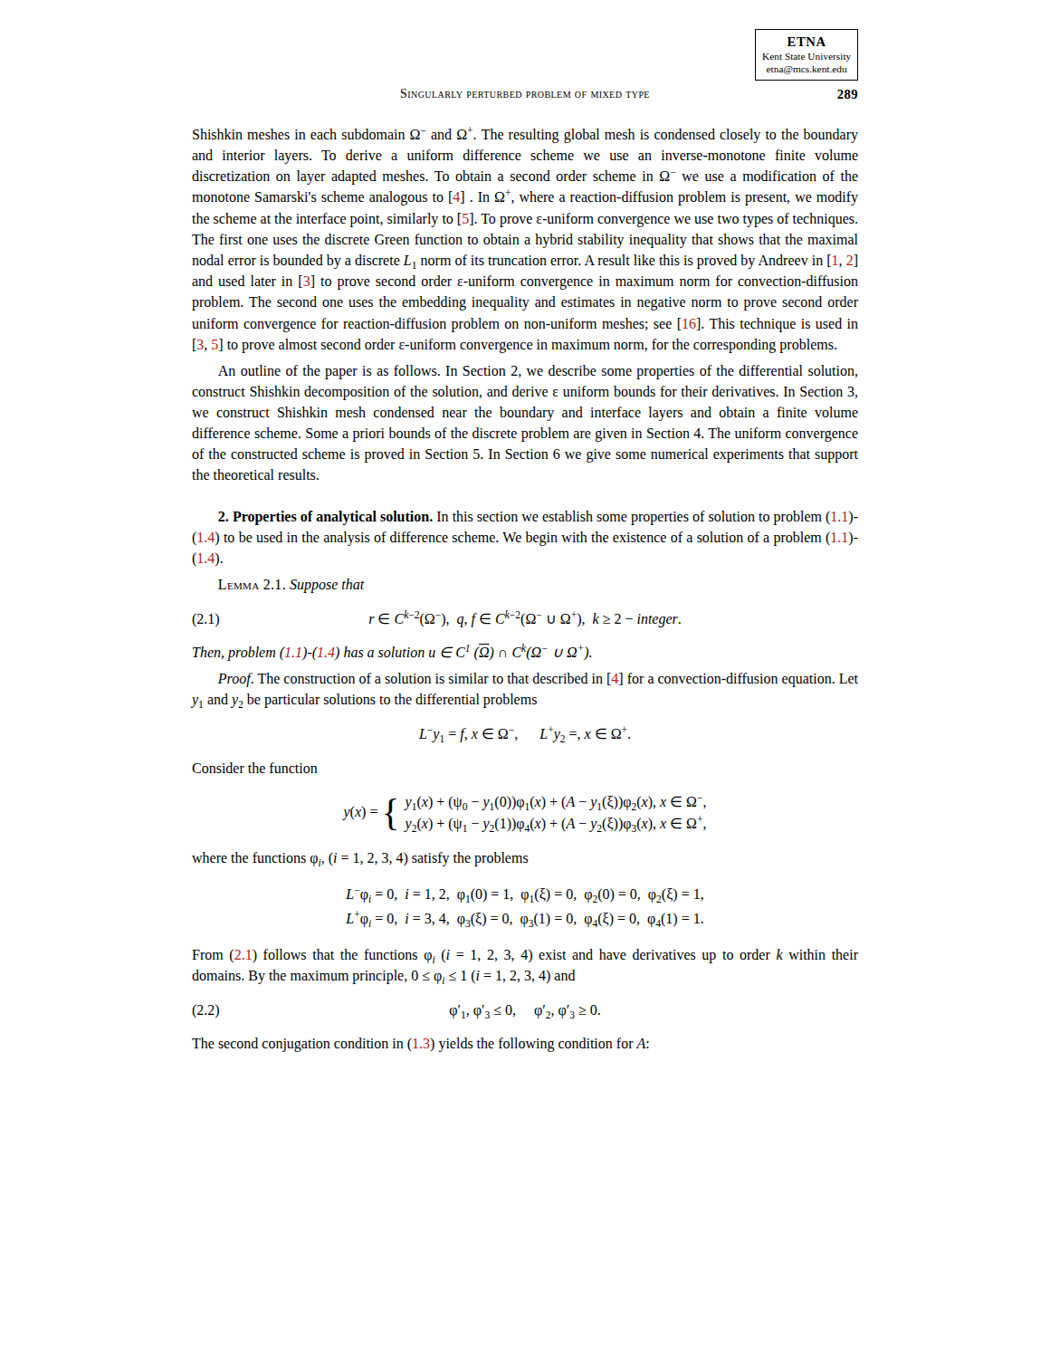ETNA
Kent State University
etna@mcs.kent.edu
Singularly perturbed problem of mixed type 289
Shishkin meshes in each subdomain Ω− and Ω+. The resulting global mesh is condensed closely to the boundary and interior layers. To derive a uniform difference scheme we use an inverse-monotone finite volume discretization on layer adapted meshes. To obtain a second order scheme in Ω− we use a modification of the monotone Samarski's scheme analogous to [4] . In Ω+, where a reaction-diffusion problem is present, we modify the scheme at the interface point, similarly to [5]. To prove ε-uniform convergence we use two types of techniques. The first one uses the discrete Green function to obtain a hybrid stability inequality that shows that the maximal nodal error is bounded by a discrete L1 norm of its truncation error. A result like this is proved by Andreev in [1, 2] and used later in [3] to prove second order ε-uniform convergence in maximum norm for convection-diffusion problem. The second one uses the embedding inequality and estimates in negative norm to prove second order uniform convergence for reaction-diffusion problem on non-uniform meshes; see [16]. This technique is used in [3, 5] to prove almost second order ε-uniform convergence in maximum norm, for the corresponding problems.
An outline of the paper is as follows. In Section 2, we describe some properties of the differential solution, construct Shishkin decomposition of the solution, and derive ε uniform bounds for their derivatives. In Section 3, we construct Shishkin mesh condensed near the boundary and interface layers and obtain a finite volume difference scheme. Some a priori bounds of the discrete problem are given in Section 4. The uniform convergence of the constructed scheme is proved in Section 5. In Section 6 we give some numerical experiments that support the theoretical results.
2. Properties of analytical solution. In this section we establish some properties of solution to problem (1.1)-(1.4) to be used in the analysis of difference scheme. We begin with the existence of a solution of a problem (1.1)-(1.4).
Lemma 2.1. Suppose that
(2.1) r ∈ Ck−2(Ω−), q, f ∈ Ck−2(Ω− ∪ Ω+), k ≥ 2 − integer.
Then, problem (1.1)-(1.4) has a solution u ∈ C1 (Ω) ∩ Ck(Ω− ∪ Ω+).
Proof. The construction of a solution is similar to that described in [4] for a convection-diffusion equation. Let y1 and y2 be particular solutions to the differential problems
L−y1 = f, x ∈ Ω−, L+y2 =, x ∈ Ω+.
Consider the function
y(x) = {
y1(x) + (ψ0 − y1(0))φ1(x) + (A − y1(ξ))φ2(x), x ∈ Ω−,
y2(x) + (ψ1 − y2(1))φ4(x) + (A − y2(ξ))φ3(x), x ∈ Ω+,
where the functions φi, (i = 1, 2, 3, 4) satisfy the problems
L−φi = 0, i = 1, 2, φ1(0) = 1, φ1(ξ) = 0, φ2(0) = 0, φ2(ξ) = 1,
L+φi = 0, i = 3, 4, φ3(ξ) = 0, φ3(1) = 0, φ4(ξ) = 0, φ4(1) = 1.
From (2.1) follows that the functions φi (i = 1, 2, 3, 4) exist and have derivatives up to order k within their domains. By the maximum principle, 0 ≤ φi ≤ 1 (i = 1, 2, 3, 4) and
(2.2) φ′1, φ′3 ≤ 0, φ′2, φ′3 ≥ 0.
The second conjugation condition in (1.3) yields the following condition for A: